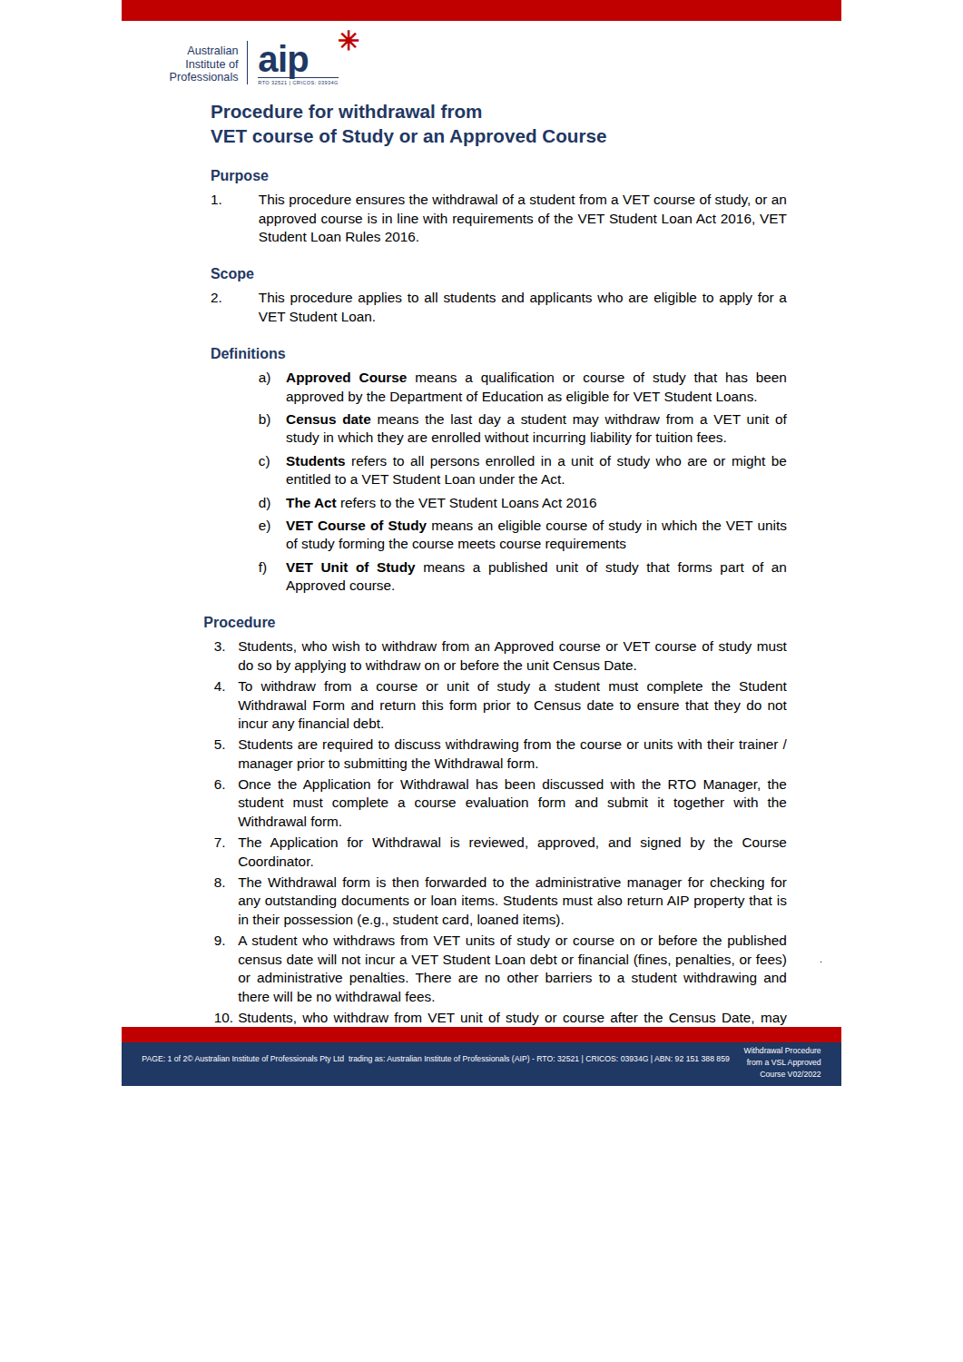Australian
Institute of
Professionals
aip✳
RTO 32521 | CRICOS: 03934G
Procedure for withdrawal from
VET course of Study or an Approved Course
Purpose
1.
This procedure ensures the withdrawal of a student from a VET course of study, or an approved course is in line with requirements of the VET Student Loan Act 2016, VET Student Loan Rules 2016.
Scope
2.
This procedure applies to all students and applicants who are eligible to apply for a VET Student Loan.
Definitions
a)
Approved Course means a qualification or course of study that has been approved by the Department of Education as eligible for VET Student Loans.
b)
Census date means the last day a student may withdraw from a VET unit of study in which they are enrolled without incurring liability for tuition fees.
c)
Students refers to all persons enrolled in a unit of study who are or might be entitled to a VET Student Loan under the Act.
d)
The Act refers to the VET Student Loans Act 2016
e)
VET Course of Study means an eligible course of study in which the VET units of study forming the course meets course requirements
f)
VET Unit of Study means a published unit of study that forms part of an Approved course.
Procedure
3.
Students, who wish to withdraw from an Approved course or VET course of study must do so by applying to withdraw on or before the unit Census Date.
4.
To withdraw from a course or unit of study a student must complete the Student Withdrawal Form and return this form prior to Census date to ensure that they do not incur any financial debt.
5.
Students are required to discuss withdrawing from the course or units with their trainer / manager prior to submitting the Withdrawal form.
6.
Once the Application for Withdrawal has been discussed with the RTO Manager, the student must complete a course evaluation form and submit it together with the Withdrawal form.
7.
The Application for Withdrawal is reviewed, approved, and signed by the Course Coordinator.
8.
The Withdrawal form is then forwarded to the administrative manager for checking for any outstanding documents or loan items. Students must also return AIP property that is in their possession (e.g., student card, loaned items).
9.
A student who withdraws from VET units of study or course on or before the published census date will not incur a VET Student Loan debt or financial (fines, penalties, or fees) or administrative penalties. There are no other barriers to a student withdrawing and there will be no withdrawal fees.
10.
Students, who withdraw from VET unit of study or course after the Census Date, may apply to have their FEE-HELP balance re-credited if they are able to demonstrate or provide evidence there were extenuating or unforeseen circumstances that prevented them from completing the unit(s).
PAGE: 1 of 2
© Australian Institute of Professionals Pty Ltd trading as: Australian Institute of Professionals (AIP) - RTO: 32521 | CRICOS: 03934G | ABN: 92 151 388 859
Withdrawal Procedure from a VSL Approved Course V02/2022